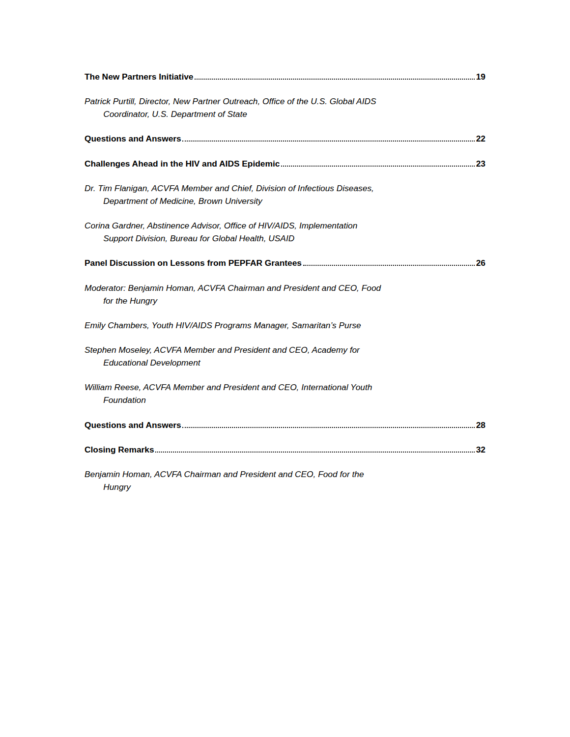The New Partners Initiative 19
Patrick Purtill, Director, New Partner Outreach, Office of the U.S. Global AIDS Coordinator, U.S. Department of State
Questions and Answers 22
Challenges Ahead in the HIV and AIDS Epidemic 23
Dr. Tim Flanigan, ACVFA Member and Chief, Division of Infectious Diseases, Department of Medicine, Brown University
Corina Gardner, Abstinence Advisor, Office of HIV/AIDS, Implementation Support Division, Bureau for Global Health, USAID
Panel Discussion on Lessons from PEPFAR Grantees 26
Moderator: Benjamin Homan, ACVFA Chairman and President and CEO, Food for the Hungry
Emily Chambers, Youth HIV/AIDS Programs Manager, Samaritan’s Purse
Stephen Moseley, ACVFA Member and President and CEO, Academy for Educational Development
William Reese, ACVFA Member and President and CEO, International Youth Foundation
Questions and Answers 28
Closing Remarks 32
Benjamin Homan, ACVFA Chairman and President and CEO, Food for the Hungry